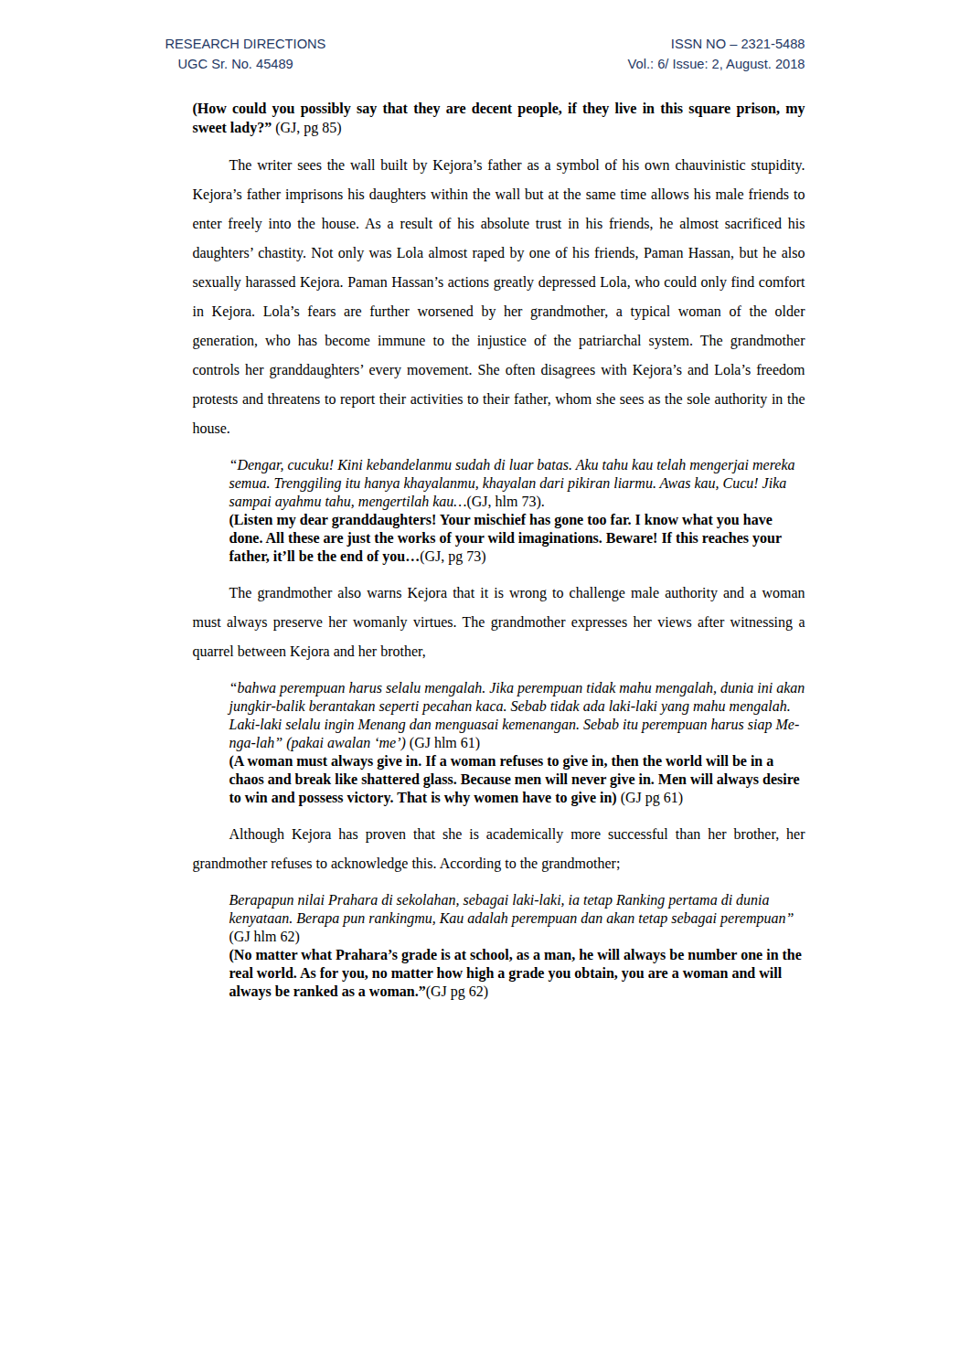RESEARCH DIRECTIONS ISSN NO – 2321-5488
UGC Sr. No. 45489 Vol.: 6/ Issue: 2, August. 2018
(How could you possibly say that they are decent people, if they live in this square prison, my sweet lady?” (GJ, pg 85)
The writer sees the wall built by Kejora’s father as a symbol of his own chauvinistic stupidity. Kejora’s father imprisons his daughters within the wall but at the same time allows his male friends to enter freely into the house. As a result of his absolute trust in his friends, he almost sacrificed his daughters’ chastity. Not only was Lola almost raped by one of his friends, Paman Hassan, but he also sexually harassed Kejora. Paman Hassan’s actions greatly depressed Lola, who could only find comfort in Kejora. Lola’s fears are further worsened by her grandmother, a typical woman of the older generation, who has become immune to the injustice of the patriarchal system. The grandmother controls her granddaughters’ every movement. She often disagrees with Kejora’s and Lola’s freedom protests and threatens to report their activities to their father, whom she sees as the sole authority in the house.
“Dengar, cucuku! Kini kebandelanmu sudah di luar batas. Aku tahu kau telah mengerjai mereka semua. Trenggiling itu hanya khayalanmu, khayalan dari pikiran liarmu. Awas kau, Cucu! Jika sampai ayahmu tahu, mengertilah kau…(GJ, hlm 73).
(Listen my dear granddaughters! Your mischief has gone too far. I know what you have done. All these are just the works of your wild imaginations. Beware! If this reaches your father, it’ll be the end of you…(GJ, pg 73)
The grandmother also warns Kejora that it is wrong to challenge male authority and a woman must always preserve her womanly virtues. The grandmother expresses her views after witnessing a quarrel between Kejora and her brother,
“bahwa perempuan harus selalu mengalah. Jika perempuan tidak mahu mengalah, dunia ini akan jungkir-balik berantakan seperti pecahan kaca. Sebab tidak ada laki-laki yang mahu mengalah. Laki-laki selalu ingin Menang dan menguasai kemenangan. Sebab itu perempuan harus siap Me-nga-lah” (pakai awalan ‘me’) (GJ hlm 61)
(A woman must always give in. If a woman refuses to give in, then the world will be in a chaos and break like shattered glass. Because men will never give in. Men will always desire to win and possess victory. That is why women have to give in) (GJ pg 61)
Although Kejora has proven that she is academically more successful than her brother, her grandmother refuses to acknowledge this. According to the grandmother;
Berapapun nilai Prahara di sekolahan, sebagai laki-laki, ia tetap Ranking pertama di dunia kenyataan. Berapa pun rankingmu, Kau adalah perempuan dan akan tetap sebagai perempuan” (GJ hlm 62)
(No matter what Prahara’s grade is at school, as a man, he will always be number one in the real world. As for you, no matter how high a grade you obtain, you are a woman and will always be ranked as a woman.”(GJ pg 62)